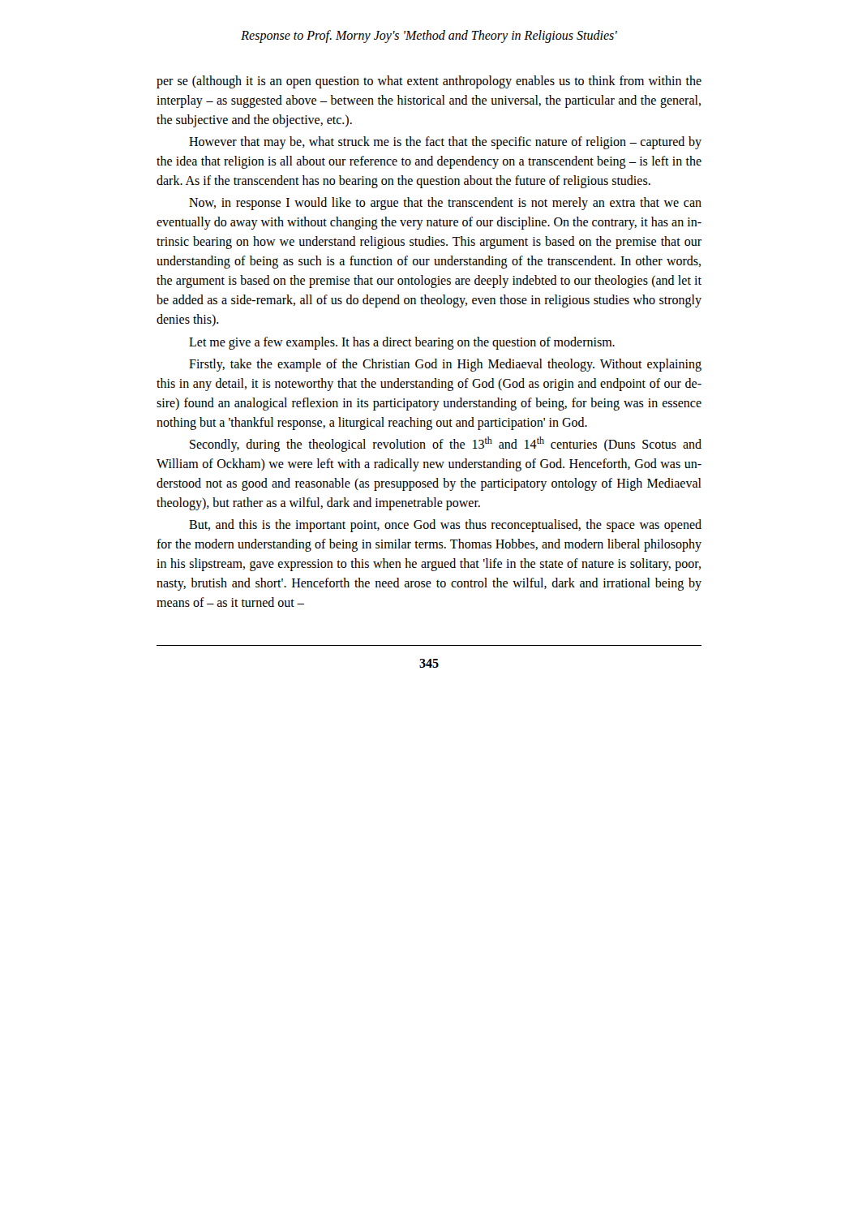Response to Prof. Morny Joy's 'Method and Theory in Religious Studies'
per se (although it is an open question to what extent anthropology enables us to think from within the interplay – as suggested above – between the historical and the universal, the particular and the general, the subjective and the objective, etc.).
However that may be, what struck me is the fact that the specific nature of religion – captured by the idea that religion is all about our reference to and dependency on a transcendent being – is left in the dark. As if the transcendent has no bearing on the question about the future of religious studies.
Now, in response I would like to argue that the transcendent is not merely an extra that we can eventually do away with without changing the very nature of our discipline. On the contrary, it has an intrinsic bearing on how we understand religious studies. This argument is based on the premise that our understanding of being as such is a function of our understanding of the transcendent. In other words, the argument is based on the premise that our ontologies are deeply indebted to our theologies (and let it be added as a side-remark, all of us do depend on theology, even those in religious studies who strongly denies this).
Let me give a few examples. It has a direct bearing on the question of modernism.
Firstly, take the example of the Christian God in High Mediaeval theology. Without explaining this in any detail, it is noteworthy that the understanding of God (God as origin and endpoint of our desire) found an analogical reflexion in its participatory understanding of being, for being was in essence nothing but a 'thankful response, a liturgical reaching out and participation' in God.
Secondly, during the theological revolution of the 13th and 14th centuries (Duns Scotus and William of Ockham) we were left with a radically new understanding of God. Henceforth, God was understood not as good and reasonable (as presupposed by the participatory ontology of High Mediaeval theology), but rather as a wilful, dark and impenetrable power.
But, and this is the important point, once God was thus reconceptualised, the space was opened for the modern understanding of being in similar terms. Thomas Hobbes, and modern liberal philosophy in his slipstream, gave expression to this when he argued that 'life in the state of nature is solitary, poor, nasty, brutish and short'. Henceforth the need arose to control the wilful, dark and irrational being by means of – as it turned out –
345